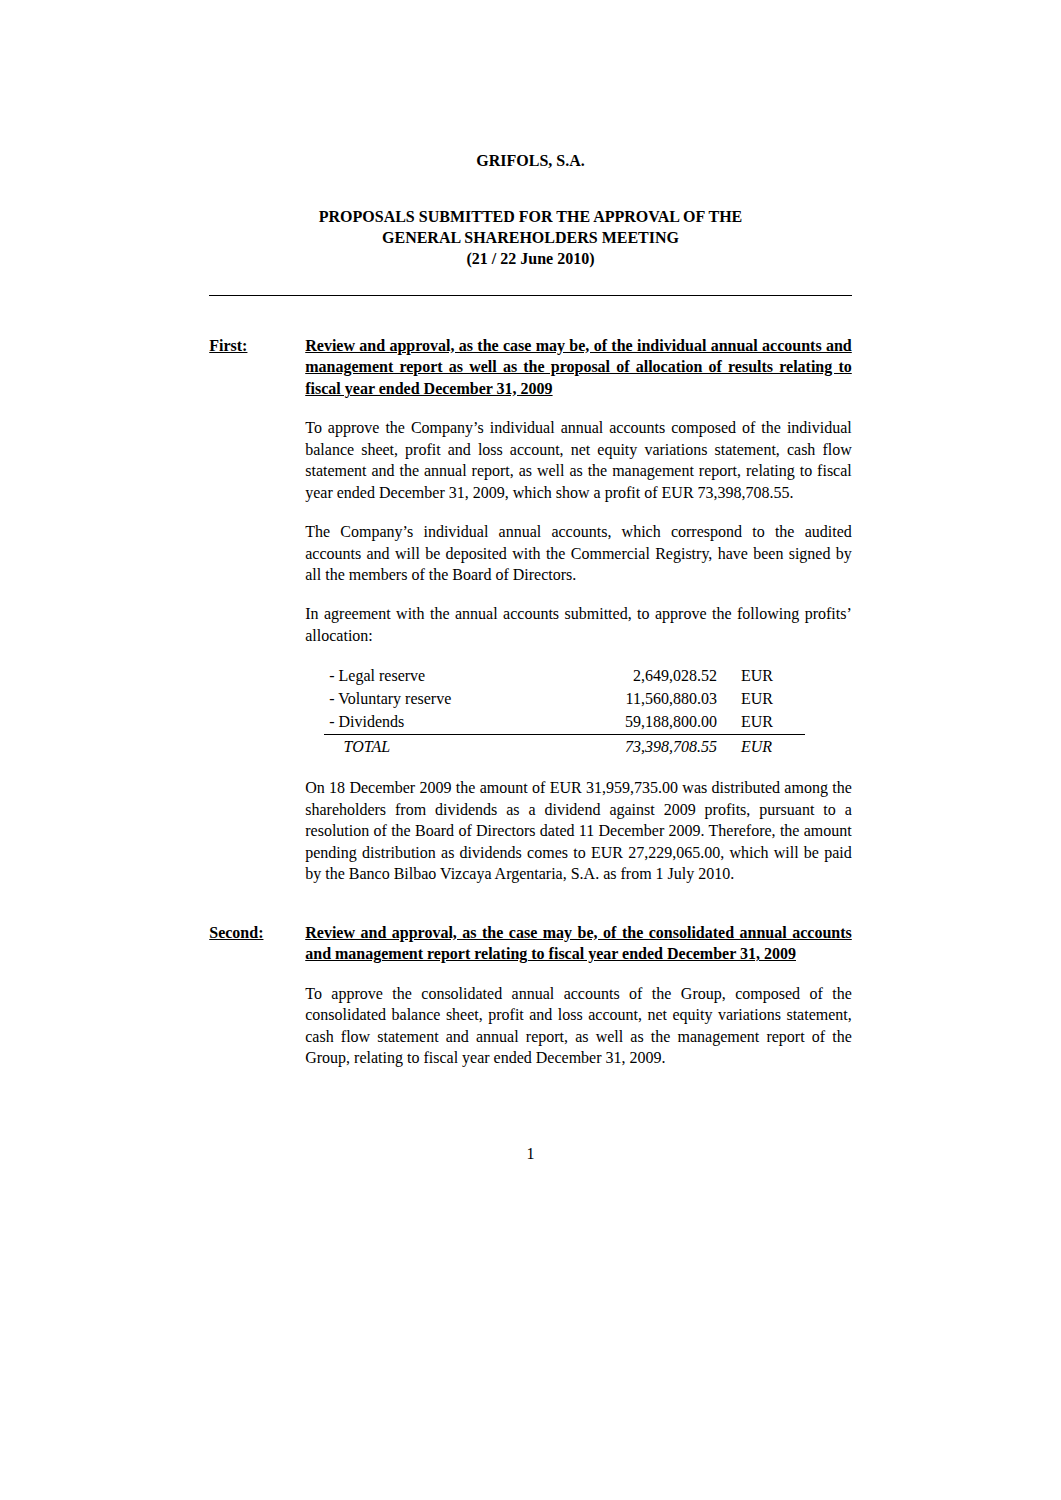GRIFOLS, S.A.
PROPOSALS SUBMITTED FOR THE APPROVAL OF THE
GENERAL SHAREHOLDERS MEETING
(21 / 22 June 2010)
First:
Review and approval, as the case may be, of the individual annual accounts and management report as well as the proposal of allocation of results relating to fiscal year ended December 31, 2009
To approve the Company’s individual annual accounts composed of the individual balance sheet, profit and loss account, net equity variations statement, cash flow statement and the annual report, as well as the management report, relating to fiscal year ended December 31, 2009, which show a profit of EUR 73,398,708.55.
The Company’s individual annual accounts, which correspond to the audited accounts and will be deposited with the Commercial Registry, have been signed by all the members of the Board of Directors.
In agreement with the annual accounts submitted, to approve the following profits’ allocation:
| - Legal reserve | 2,649,028.52 | EUR |
| - Voluntary reserve | 11,560,880.03 | EUR |
| - Dividends | 59,188,800.00 | EUR |
| TOTAL | 73,398,708.55 | EUR |
On 18 December 2009 the amount of EUR 31,959,735.00 was distributed among the shareholders from dividends as a dividend against 2009 profits, pursuant to a resolution of the Board of Directors dated 11 December 2009. Therefore, the amount pending distribution as dividends comes to EUR 27,229,065.00, which will be paid by the Banco Bilbao Vizcaya Argentaria, S.A. as from 1 July 2010.
Second:
Review and approval, as the case may be, of the consolidated annual accounts and management report relating to fiscal year ended December 31, 2009
To approve the consolidated annual accounts of the Group, composed of the consolidated balance sheet, profit and loss account, net equity variations statement, cash flow statement and annual report, as well as the management report of the Group, relating to fiscal year ended December 31, 2009.
1